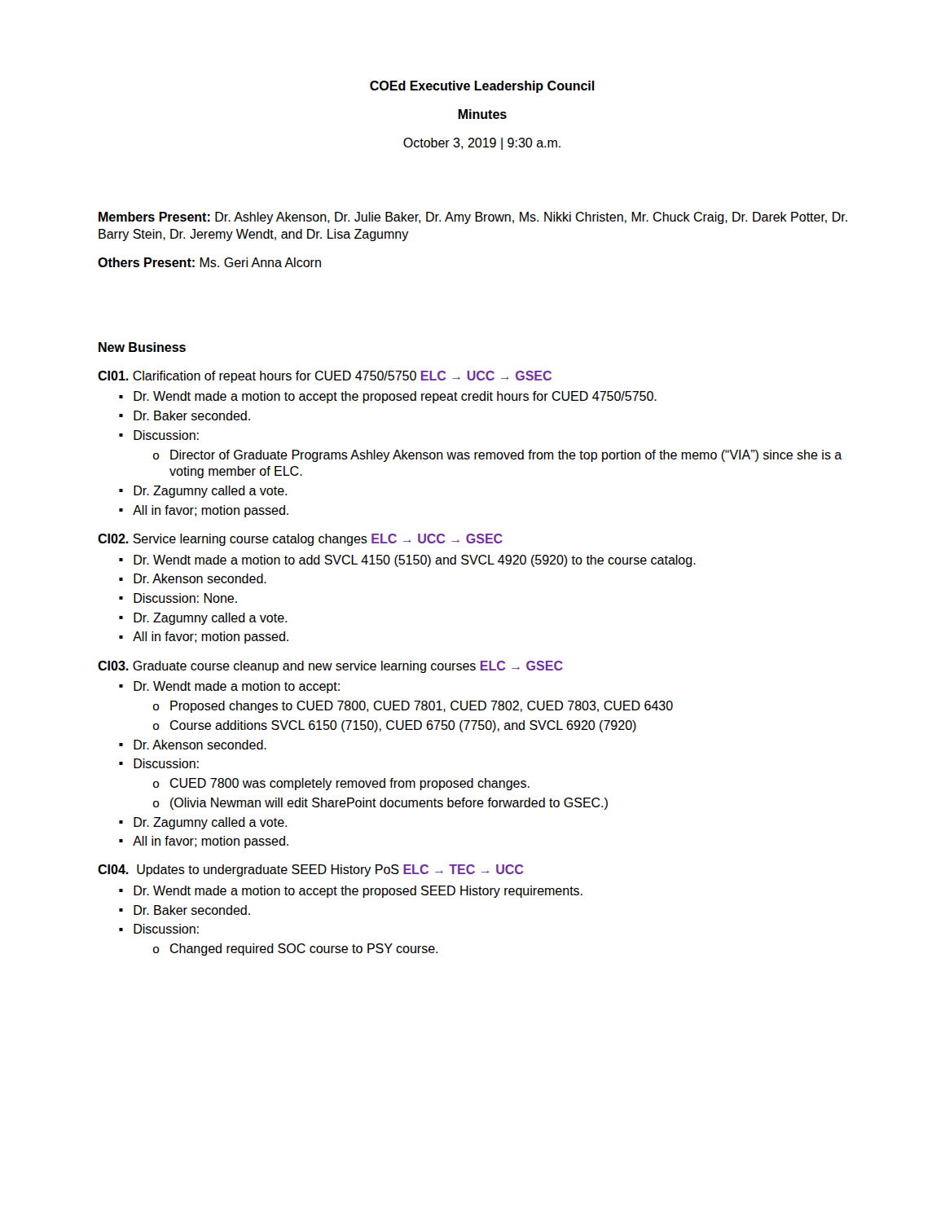COEd Executive Leadership Council
Minutes
October 3, 2019 | 9:30 a.m.
Members Present: Dr. Ashley Akenson, Dr. Julie Baker, Dr. Amy Brown, Ms. Nikki Christen, Mr. Chuck Craig, Dr. Darek Potter, Dr. Barry Stein, Dr. Jeremy Wendt, and Dr. Lisa Zagumny
Others Present: Ms. Geri Anna Alcorn
New Business
CI01. Clarification of repeat hours for CUED 4750/5750 ELC → UCC → GSEC
Dr. Wendt made a motion to accept the proposed repeat credit hours for CUED 4750/5750.
Dr. Baker seconded.
Discussion:
Director of Graduate Programs Ashley Akenson was removed from the top portion of the memo (“VIA”) since she is a voting member of ELC.
Dr. Zagumny called a vote.
All in favor; motion passed.
CI02. Service learning course catalog changes ELC → UCC → GSEC
Dr. Wendt made a motion to add SVCL 4150 (5150) and SVCL 4920 (5920) to the course catalog.
Dr. Akenson seconded.
Discussion: None.
Dr. Zagumny called a vote.
All in favor; motion passed.
CI03. Graduate course cleanup and new service learning courses ELC → GSEC
Dr. Wendt made a motion to accept:
Proposed changes to CUED 7800, CUED 7801, CUED 7802, CUED 7803, CUED 6430
Course additions SVCL 6150 (7150), CUED 6750 (7750), and SVCL 6920 (7920)
Dr. Akenson seconded.
Discussion:
CUED 7800 was completely removed from proposed changes.
(Olivia Newman will edit SharePoint documents before forwarded to GSEC.)
Dr. Zagumny called a vote.
All in favor; motion passed.
CI04. Updates to undergraduate SEED History PoS ELC → TEC → UCC
Dr. Wendt made a motion to accept the proposed SEED History requirements.
Dr. Baker seconded.
Discussion:
Changed required SOC course to PSY course.